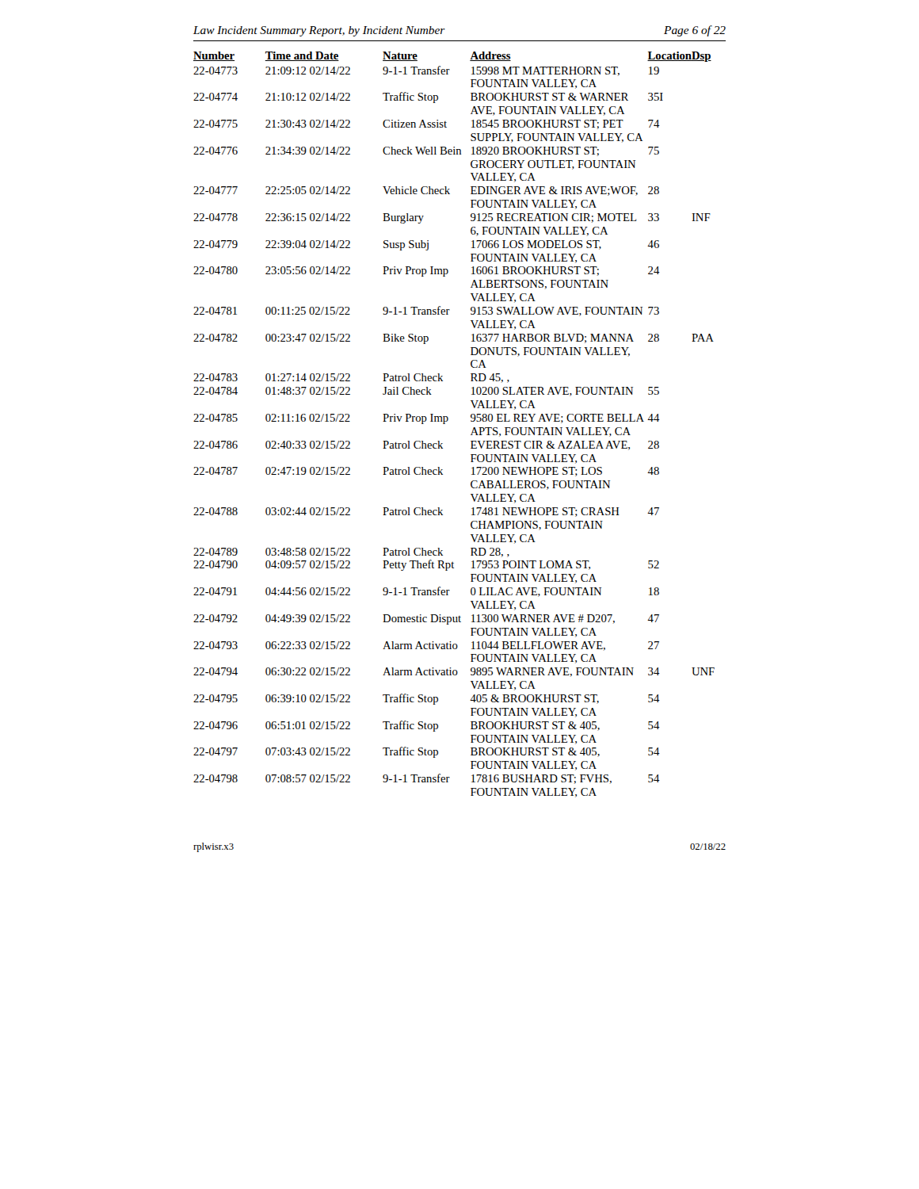Law Incident Summary Report, by Incident Number
Page 6 of 22
| Number | Time and Date | Nature | Address | Location | Dsp |
| --- | --- | --- | --- | --- | --- |
| 22-04773 | 21:09:12 02/14/22 | 9-1-1 Transfer | 15998 MT MATTERHORN ST, FOUNTAIN VALLEY, CA | 19 | |
| 22-04774 | 21:10:12 02/14/22 | Traffic Stop | BROOKHURST ST & WARNER AVE, FOUNTAIN VALLEY, CA | 35I | |
| 22-04775 | 21:30:43 02/14/22 | Citizen Assist | 18545 BROOKHURST ST; PET SUPPLY, FOUNTAIN VALLEY, CA | 74 | |
| 22-04776 | 21:34:39 02/14/22 | Check Well Bein | 18920 BROOKHURST ST; GROCERY OUTLET, FOUNTAIN VALLEY, CA | 75 | |
| 22-04777 | 22:25:05 02/14/22 | Vehicle Check | EDINGER AVE & IRIS AVE;WOF, FOUNTAIN VALLEY, CA | 28 | |
| 22-04778 | 22:36:15 02/14/22 | Burglary | 9125 RECREATION CIR; MOTEL 6, FOUNTAIN VALLEY, CA | 33 | INF |
| 22-04779 | 22:39:04 02/14/22 | Susp Subj | 17066 LOS MODELOS ST, FOUNTAIN VALLEY, CA | 46 | |
| 22-04780 | 23:05:56 02/14/22 | Priv Prop Imp | 16061 BROOKHURST ST; ALBERTSONS, FOUNTAIN VALLEY, CA | 24 | |
| 22-04781 | 00:11:25 02/15/22 | 9-1-1 Transfer | 9153 SWALLOW AVE, FOUNTAIN VALLEY, CA | 73 | |
| 22-04782 | 00:23:47 02/15/22 | Bike Stop | 16377 HARBOR BLVD; MANNA DONUTS, FOUNTAIN VALLEY, CA | 28 | PAA |
| 22-04783 | 01:27:14 02/15/22 | Patrol Check | RD 45, , | | |
| 22-04784 | 01:48:37 02/15/22 | Jail Check | 10200 SLATER AVE, FOUNTAIN VALLEY, CA | 55 | |
| 22-04785 | 02:11:16 02/15/22 | Priv Prop Imp | 9580 EL REY AVE; CORTE BELLA APTS, FOUNTAIN VALLEY, CA | 44 | |
| 22-04786 | 02:40:33 02/15/22 | Patrol Check | EVEREST CIR & AZALEA AVE, FOUNTAIN VALLEY, CA | 28 | |
| 22-04787 | 02:47:19 02/15/22 | Patrol Check | 17200 NEWHOPE ST; LOS CABALLEROS, FOUNTAIN VALLEY, CA | 48 | |
| 22-04788 | 03:02:44 02/15/22 | Patrol Check | 17481 NEWHOPE ST; CRASH CHAMPIONS, FOUNTAIN VALLEY, CA | 47 | |
| 22-04789 | 03:48:58 02/15/22 | Patrol Check | RD 28, , | | |
| 22-04790 | 04:09:57 02/15/22 | Petty Theft Rpt | 17953 POINT LOMA ST, FOUNTAIN VALLEY, CA | 52 | |
| 22-04791 | 04:44:56 02/15/22 | 9-1-1 Transfer | 0 LILAC AVE, FOUNTAIN VALLEY, CA | 18 | |
| 22-04792 | 04:49:39 02/15/22 | Domestic Disput | 11300 WARNER AVE # D207, FOUNTAIN VALLEY, CA | 47 | |
| 22-04793 | 06:22:33 02/15/22 | Alarm Activatio | 11044 BELLFLOWER AVE, FOUNTAIN VALLEY, CA | 27 | |
| 22-04794 | 06:30:22 02/15/22 | Alarm Activatio | 9895 WARNER AVE, FOUNTAIN VALLEY, CA | 34 | UNF |
| 22-04795 | 06:39:10 02/15/22 | Traffic Stop | 405 & BROOKHURST ST, FOUNTAIN VALLEY, CA | 54 | |
| 22-04796 | 06:51:01 02/15/22 | Traffic Stop | BROOKHURST ST & 405, FOUNTAIN VALLEY, CA | 54 | |
| 22-04797 | 07:03:43 02/15/22 | Traffic Stop | BROOKHURST ST & 405, FOUNTAIN VALLEY, CA | 54 | |
| 22-04798 | 07:08:57 02/15/22 | 9-1-1 Transfer | 17816 BUSHARD ST; FVHS, FOUNTAIN VALLEY, CA | 54 | |
rplwisr.x3
02/18/22